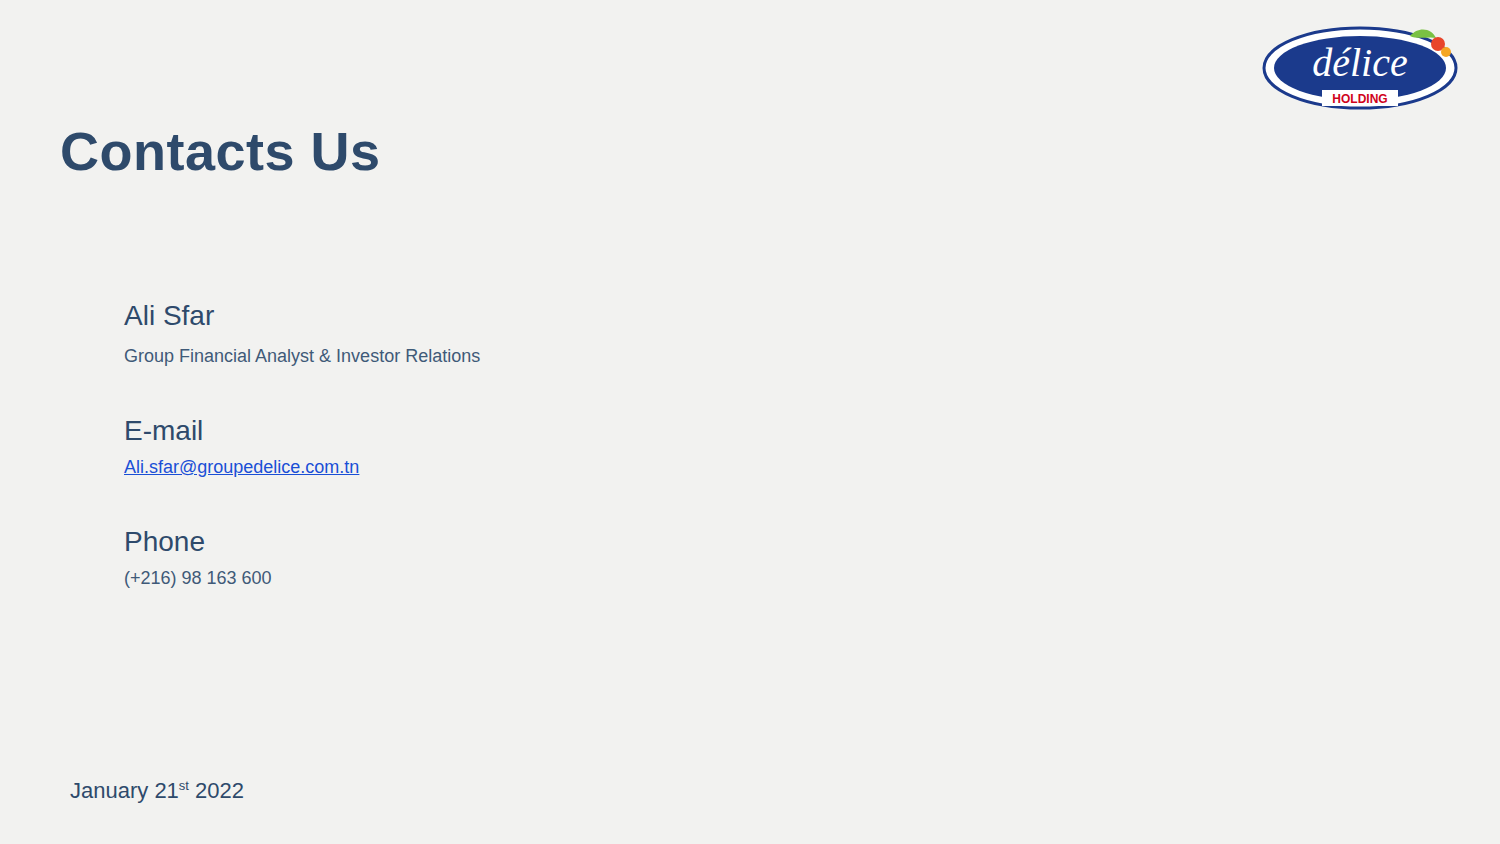délice HOLDING
Contacts Us
Ali Sfar
Group Financial Analyst & Investor Relations
E-mail
Ali.sfar@groupedelice.com.tn
Phone
(+216) 98 163 600
January 21st 2022